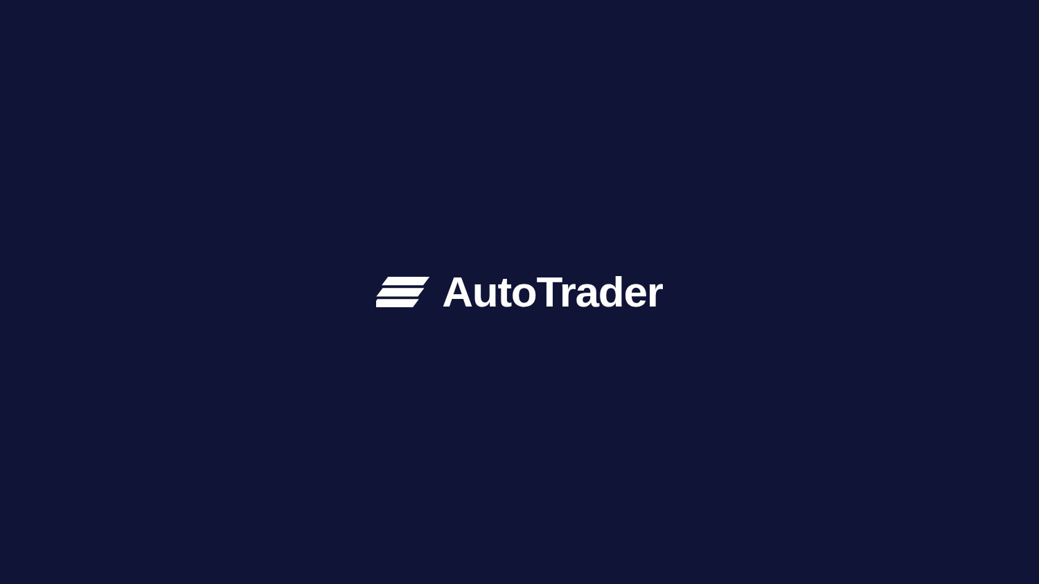AutoTrader
Auto Trader